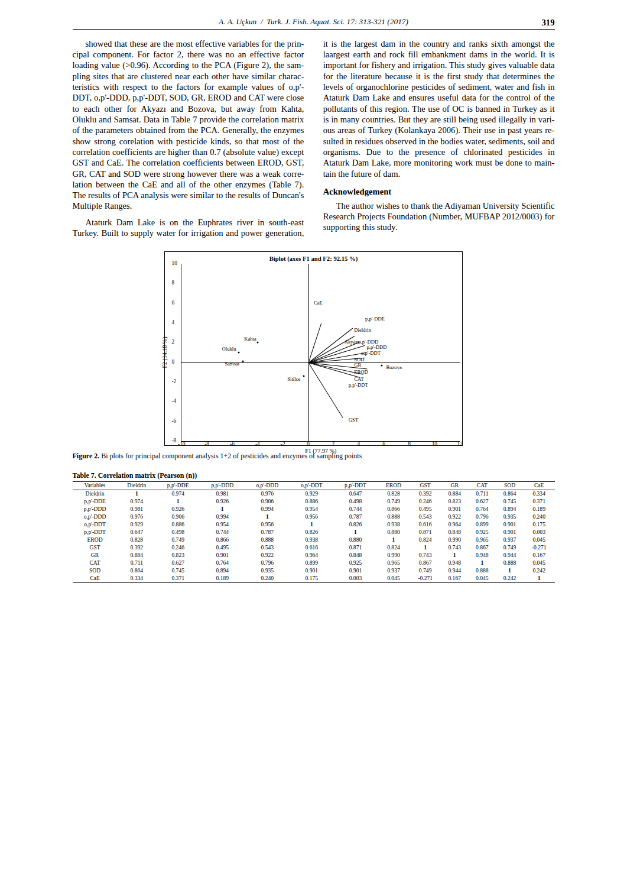A. A. Uçkun / Turk. J. Fish. Aquat. Sci. 17: 313-321 (2017) 319
showed that these are the most effective variables for the principal component. For factor 2, there was no an effective factor loading value (>0.96). According to the PCA (Figure 2), the sampling sites that are clustered near each other have similar characteristics with respect to the factors for example values of o,p'-DDT, o,p'-DDD, p,p'-DDT, SOD, GR, EROD and CAT were close to each other for Akyazı and Bozova, but away from Kahta, Oluklu and Samsat. Data in Table 7 provide the correlation matrix of the parameters obtained from the PCA. Generally, the enzymes show strong corelation with pesticide kinds, so that most of the correlation coefficients are higher than 0.7 (absolute value) except GST and CaE. The correlation coefficients between EROD, GST, GR, CAT and SOD were strong however there was a weak correlation between the CaE and all of the other enzymes (Table 7). The results of PCA analysis were similar to the results of Duncan's Multiple Ranges.
Ataturk Dam Lake is on the Euphrates river in south-east Turkey. Built to supply water for irrigation and power generation, it is the largest dam in the country and ranks sixth amongst the laargest earth and rock fill embankment dams in the world. It is important for fishery and irrigation. This study gives valuable data for the literature because it is the first study that determines the levels of organochlorine pesticides of sediment, water and fish in Ataturk Dam Lake and ensures useful data for the control of the pollutants of this region. The use of OC is banned in Turkey as it is in many countries. But they are still being used illegally in various areas of Turkey (Kolankaya 2006). Their use in past years resulted in residues observed in the bodies water, sediments, soil and organisms. Due to the presence of chlorinated pesticides in Ataturk Dam Lake, more monitoring work must be done to maintain the future of dam.
Acknowledgement
The author wishes to thank the Adiyaman University Scientific Research Projects Foundation (Number, MUFBAP 2012/0003) for supporting this study.
Biplot (axes F1 and F2: 92.15 %)
F2 (14.18 %) F1 (77.97 %) 10 8 6 4 2 0 -2 -4 -6 -8 -10 -8 -6 -4 -2 0 2 4 6 8 10 12
Kahta Oluklu Samsat Sitilce Bozova Akyazı CaE p,p'-DDE Dieldrin o,p'-DDD p,p'-DDD o,p'-DDT SOD GR EROD CAT p,p'-DDT GST
Figure 2. Bi plots for principal component analysis 1+2 of pesticides and enzymes of sampling points
Table 7. Correlation matrix (Pearson (n))
| Variables | Dieldrin | p,p'-DDE | p,p'-DDD | o,p'-DDD | o,p'-DDT | p,p'-DDT | EROD | GST | GR | CAT | SOD | CaE |
| --- | --- | --- | --- | --- | --- | --- | --- | --- | --- | --- | --- | --- |
| Dieldrin | 1 | 0.974 | 0.981 | 0.976 | 0.929 | 0.647 | 0.828 | 0.392 | 0.884 | 0.711 | 0.864 | 0.334 |
| p,p'-DDE | 0.974 | 1 | 0.926 | 0.906 | 0.886 | 0.498 | 0.749 | 0.246 | 0.823 | 0.627 | 0.745 | 0.371 |
| p,p'-DDD | 0.981 | 0.926 | 1 | 0.994 | 0.954 | 0.744 | 0.866 | 0.495 | 0.901 | 0.764 | 0.894 | 0.189 |
| o,p'-DDD | 0.976 | 0.906 | 0.994 | 1 | 0.956 | 0.787 | 0.888 | 0.543 | 0.922 | 0.796 | 0.935 | 0.240 |
| o,p'-DDT | 0.929 | 0.886 | 0.954 | 0.956 | 1 | 0.826 | 0.938 | 0.616 | 0.964 | 0.899 | 0.901 | 0.175 |
| p,p'-DDT | 0.647 | 0.498 | 0.744 | 0.787 | 0.826 | 1 | 0.880 | 0.871 | 0.848 | 0.925 | 0.901 | 0.003 |
| EROD | 0.828 | 0.749 | 0.866 | 0.888 | 0.938 | 0.880 | 1 | 0.824 | 0.990 | 0.965 | 0.937 | 0.045 |
| GST | 0.392 | 0.246 | 0.495 | 0.543 | 0.616 | 0.871 | 0.824 | 1 | 0.743 | 0.867 | 0.749 | -0.271 |
| GR | 0.884 | 0.823 | 0.901 | 0.922 | 0.964 | 0.848 | 0.990 | 0.743 | 1 | 0.948 | 0.944 | 0.167 |
| CAT | 0.711 | 0.627 | 0.764 | 0.796 | 0.899 | 0.925 | 0.965 | 0.867 | 0.948 | 1 | 0.888 | 0.045 |
| SOD | 0.864 | 0.745 | 0.894 | 0.935 | 0.901 | 0.901 | 0.937 | 0.749 | 0.944 | 0.888 | 1 | 0.242 |
| CaE | 0.334 | 0.371 | 0.189 | 0.240 | 0.175 | 0.003 | 0.045 | -0.271 | 0.167 | 0.045 | 0.242 | 1 |